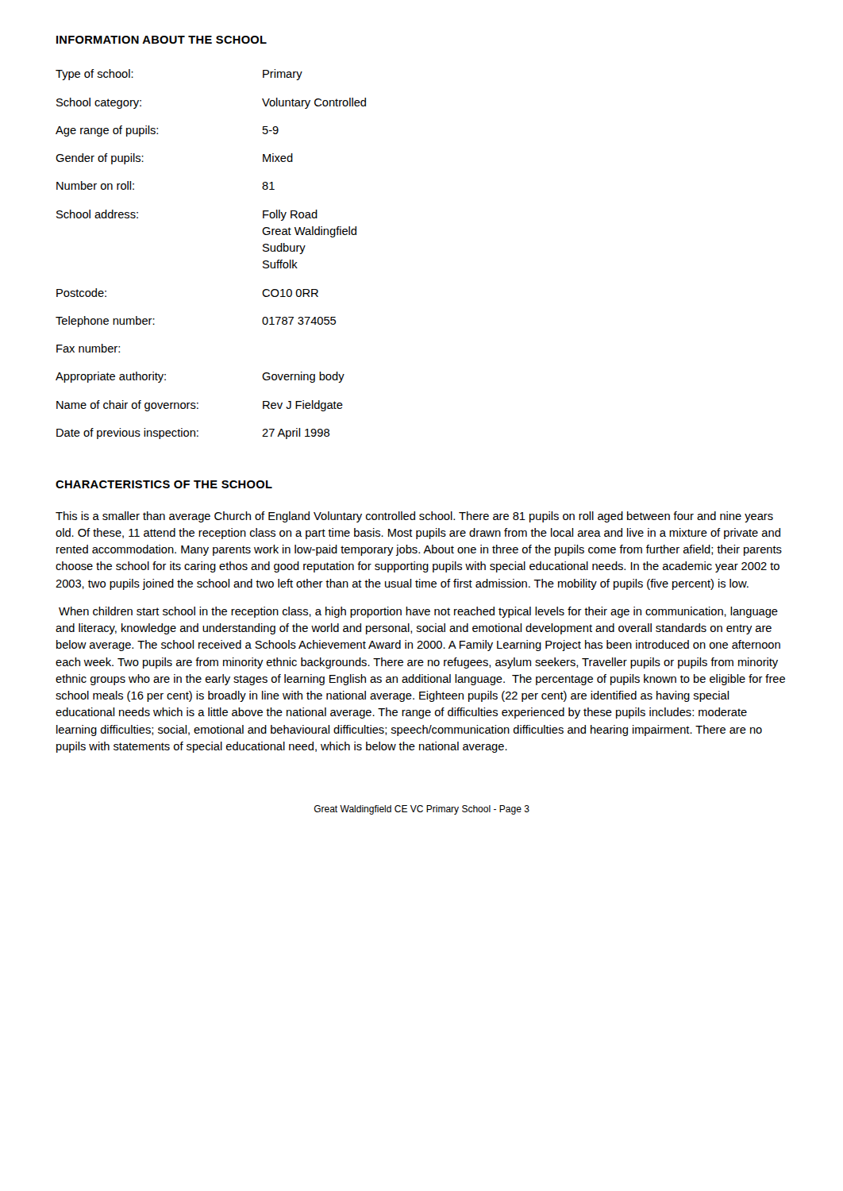INFORMATION ABOUT THE SCHOOL
| Type of school: | Primary |
| School category: | Voluntary Controlled |
| Age range of pupils: | 5-9 |
| Gender of pupils: | Mixed |
| Number on roll: | 81 |
| School address: | Folly Road Great Waldingfield Sudbury Suffolk |
| Postcode: | CO10 0RR |
| Telephone number: | 01787 374055 |
| Fax number: | |
| Appropriate authority: | Governing body |
| Name of chair of governors: | Rev J Fieldgate |
| Date of previous inspection: | 27 April 1998 |
CHARACTERISTICS OF THE SCHOOL
This is a smaller than average Church of England Voluntary controlled school. There are 81 pupils on roll aged between four and nine years old. Of these, 11 attend the reception class on a part time basis. Most pupils are drawn from the local area and live in a mixture of private and rented accommodation. Many parents work in low-paid temporary jobs. About one in three of the pupils come from further afield; their parents choose the school for its caring ethos and good reputation for supporting pupils with special educational needs. In the academic year 2002 to 2003, two pupils joined the school and two left other than at the usual time of first admission. The mobility of pupils (five percent) is low.
When children start school in the reception class, a high proportion have not reached typical levels for their age in communication, language and literacy, knowledge and understanding of the world and personal, social and emotional development and overall standards on entry are below average. The school received a Schools Achievement Award in 2000. A Family Learning Project has been introduced on one afternoon each week. Two pupils are from minority ethnic backgrounds. There are no refugees, asylum seekers, Traveller pupils or pupils from minority ethnic groups who are in the early stages of learning English as an additional language. The percentage of pupils known to be eligible for free school meals (16 per cent) is broadly in line with the national average. Eighteen pupils (22 per cent) are identified as having special educational needs which is a little above the national average. The range of difficulties experienced by these pupils includes: moderate learning difficulties; social, emotional and behavioural difficulties; speech/communication difficulties and hearing impairment. There are no pupils with statements of special educational need, which is below the national average.
Great Waldingfield CE VC Primary School - Page 3